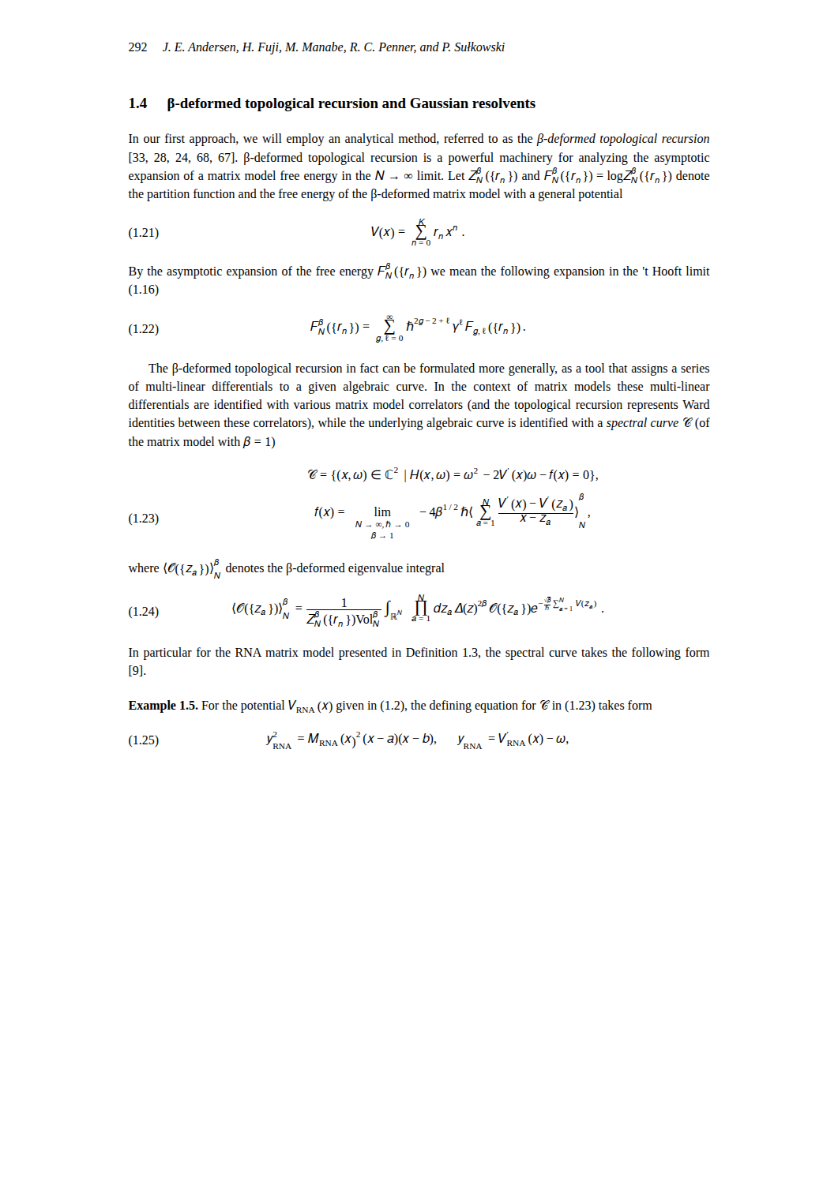292 J. E. Andersen, H. Fuji, M. Manabe, R. C. Penner, and P. Sułkowski
1.4β-deformed topological recursion and Gaussian resolvents
In our first approach, we will employ an analytical method, referred to as the β-deformed topological recursion [33, 28, 24, 68, 67]. β-deformed topological recursion is a powerful machinery for analyzing the asymptotic expansion of a matrix model free energy in the N→∞ limit. Let ZNβ({rn}) and FNβ({rn})=log⁡ZNβ({rn}) denote the partition function and the free energy of the β-deformed matrix model with a general potential
(1.21) V(x)= ∑ n=0 K rnxn.
By the asymptotic expansion of the free energy FNβ({rn}) we mean the following expansion in the 't Hooft limit (1.16)
(1.22) FNβ({rn})= ∑ g,ℓ=0 ∞ ℏ2g−2+ℓ γℓ Fg,ℓ({rn}).
The β-deformed topological recursion in fact can be formulated more generally, as a tool that assigns a series of multi-linear differentials to a given algebraic curve. In the context of matrix models these multi-linear differentials are identified with various matrix model correlators (and the topological recursion represents Ward identities between these correlators), while the underlying algebraic curve is identified with a spectral curve 𝒞 (of the matrix model with β=1)
𝒞={ (x,ω)∈ℂ2 | H(x,ω)=ω2−2V′(x)ω−f(x)=0 }, (1.23) f(x)= lim N→∞,ℏ→0 β→1 −4β1/2ℏ ⟨ ∑ a=1 N V′(x)−V′(za) x−za ⟩ N β ,
where ⟨𝒪({za})⟩Nβ denotes the β-deformed eigenvalue integral
(1.24) ⟨𝒪({za})⟩Nβ = 1 ZNβ({rn})VolNβ ∫ℝN ∏ a=1 N dza Δ(z)2β 𝒪({za}) e−βℏ∑a=1NV(za) .
In particular for the RNA matrix model presented in Definition 1.3, the spectral curve takes the following form [9].
Example 1.5. For the potential VRNA(x) given in (1.2), the defining equation for 𝒞 in (1.23) takes form
(1.25) yRNA2 = MRNA(x)2(x−a)(x−b) , yRNA = VRNA′(x)−ω,